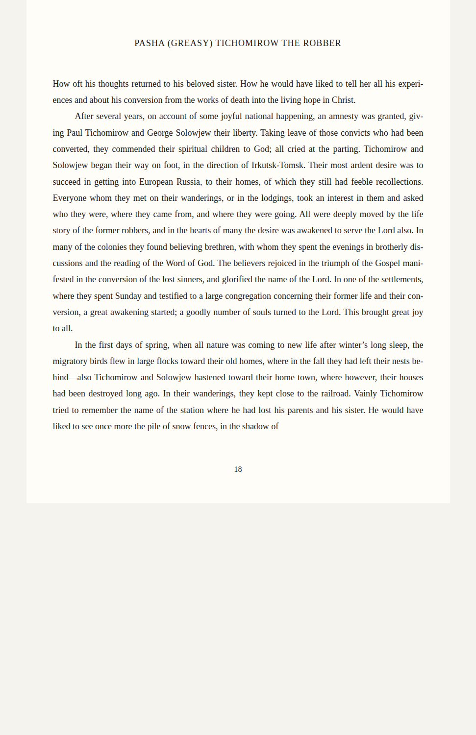Pasha (Greasy) Tichomirow the Robber
How oft his thoughts returned to his beloved sister. How he would have liked to tell her all his experiences and about his conversion from the works of death into the living hope in Christ.
After several years, on account of some joyful national happening, an amnesty was granted, giving Paul Tichomirow and George Solowjew their liberty. Taking leave of those convicts who had been converted, they commended their spiritual children to God; all cried at the parting. Tichomirow and Solowjew began their way on foot, in the direction of Irkutsk-Tomsk. Their most ardent desire was to succeed in getting into European Russia, to their homes, of which they still had feeble recollections. Everyone whom they met on their wanderings, or in the lodgings, took an interest in them and asked who they were, where they came from, and where they were going. All were deeply moved by the life story of the former robbers, and in the hearts of many the desire was awakened to serve the Lord also. In many of the colonies they found believing brethren, with whom they spent the evenings in brotherly discussions and the reading of the Word of God. The believers rejoiced in the triumph of the Gospel manifested in the conversion of the lost sinners, and glorified the name of the Lord. In one of the settlements, where they spent Sunday and testified to a large congregation concerning their former life and their conversion, a great awakening started; a goodly number of souls turned to the Lord. This brought great joy to all.
In the first days of spring, when all nature was coming to new life after winter’s long sleep, the migratory birds flew in large flocks toward their old homes, where in the fall they had left their nests behind—also Tichomirow and Solowjew hastened toward their home town, where however, their houses had been destroyed long ago. In their wanderings, they kept close to the railroad. Vainly Tichomirow tried to remember the name of the station where he had lost his parents and his sister. He would have liked to see once more the pile of snow fences, in the shadow of
18